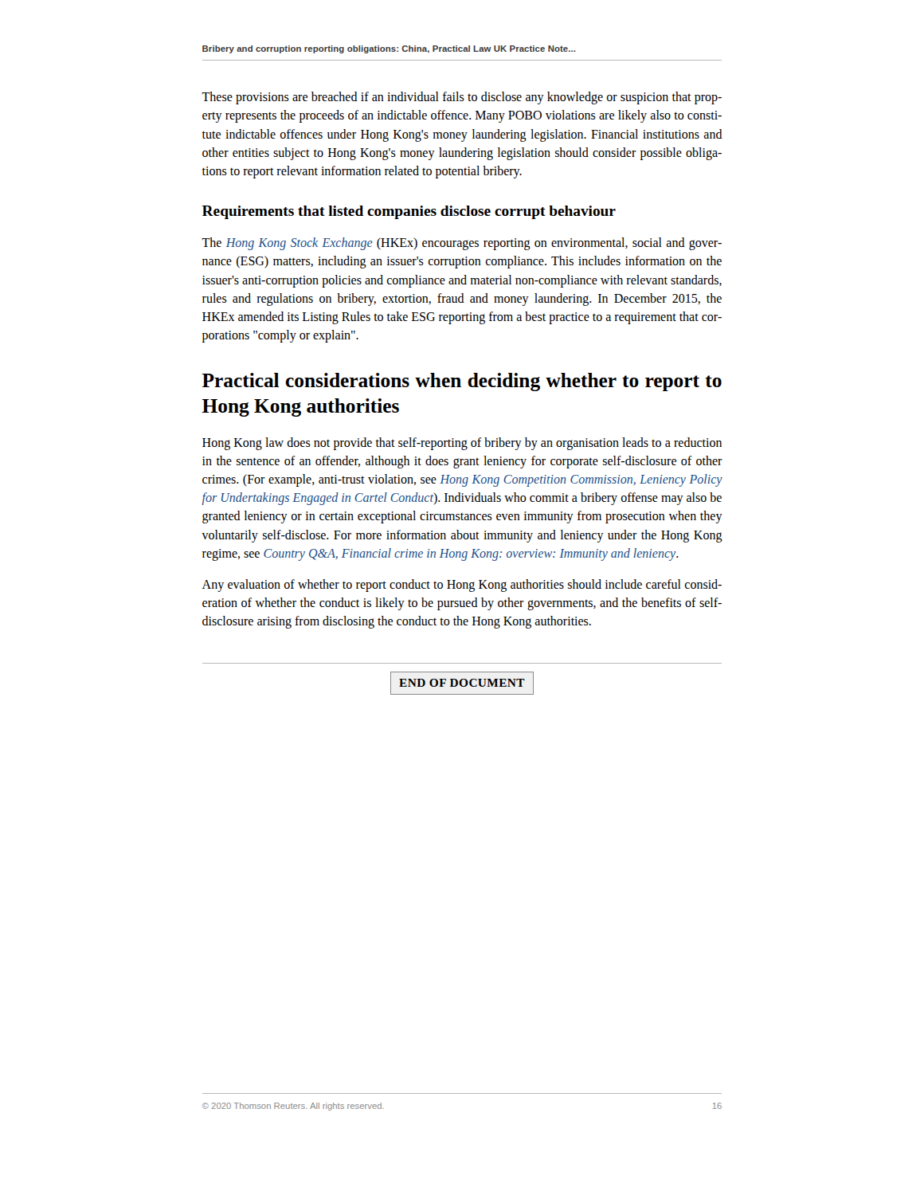Bribery and corruption reporting obligations: China, Practical Law UK Practice Note...
These provisions are breached if an individual fails to disclose any knowledge or suspicion that property represents the proceeds of an indictable offence. Many POBO violations are likely also to constitute indictable offences under Hong Kong's money laundering legislation. Financial institutions and other entities subject to Hong Kong's money laundering legislation should consider possible obligations to report relevant information related to potential bribery.
Requirements that listed companies disclose corrupt behaviour
The Hong Kong Stock Exchange (HKEx) encourages reporting on environmental, social and governance (ESG) matters, including an issuer's corruption compliance. This includes information on the issuer's anti-corruption policies and compliance and material non-compliance with relevant standards, rules and regulations on bribery, extortion, fraud and money laundering. In December 2015, the HKEx amended its Listing Rules to take ESG reporting from a best practice to a requirement that corporations "comply or explain".
Practical considerations when deciding whether to report to Hong Kong authorities
Hong Kong law does not provide that self-reporting of bribery by an organisation leads to a reduction in the sentence of an offender, although it does grant leniency for corporate self-disclosure of other crimes. (For example, anti-trust violation, see Hong Kong Competition Commission, Leniency Policy for Undertakings Engaged in Cartel Conduct). Individuals who commit a bribery offense may also be granted leniency or in certain exceptional circumstances even immunity from prosecution when they voluntarily self-disclose. For more information about immunity and leniency under the Hong Kong regime, see Country Q&A, Financial crime in Hong Kong: overview: Immunity and leniency.
Any evaluation of whether to report conduct to Hong Kong authorities should include careful consideration of whether the conduct is likely to be pursued by other governments, and the benefits of self-disclosure arising from disclosing the conduct to the Hong Kong authorities.
END OF DOCUMENT
© 2020 Thomson Reuters. All rights reserved. 16